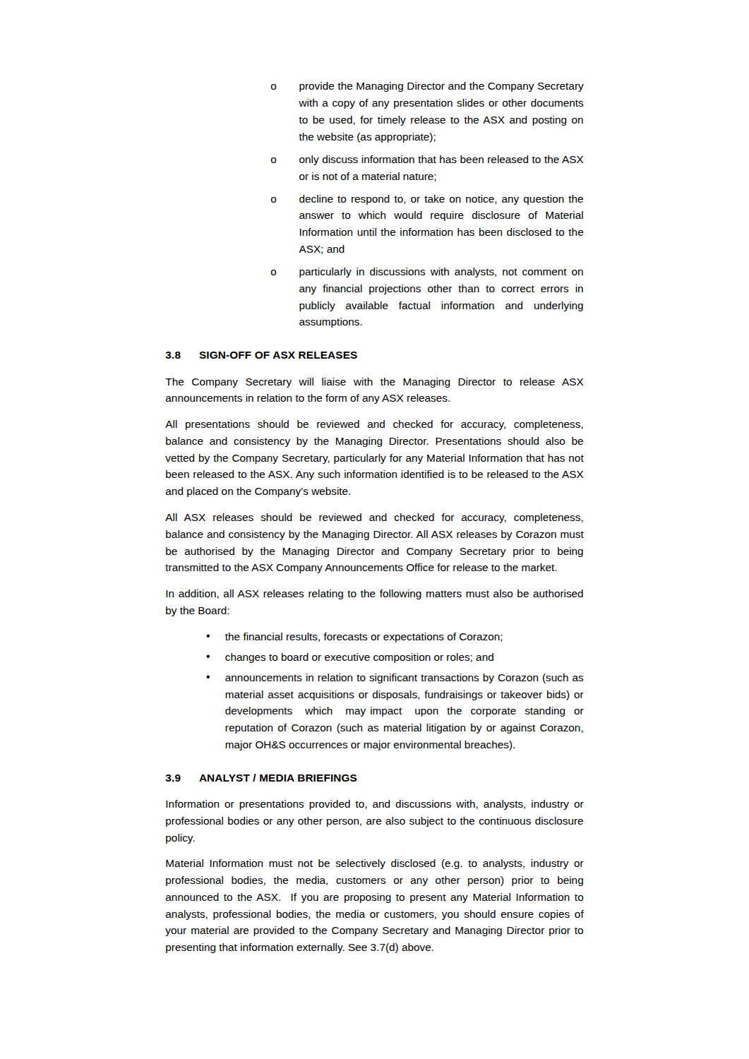provide the Managing Director and the Company Secretary with a copy of any presentation slides or other documents to be used, for timely release to the ASX and posting on the website (as appropriate);
only discuss information that has been released to the ASX or is not of a material nature;
decline to respond to, or take on notice, any question the answer to which would require disclosure of Material Information until the information has been disclosed to the ASX; and
particularly in discussions with analysts, not comment on any financial projections other than to correct errors in publicly available factual information and underlying assumptions.
3.8 SIGN-OFF OF ASX RELEASES
The Company Secretary will liaise with the Managing Director to release ASX announcements in relation to the form of any ASX releases.
All presentations should be reviewed and checked for accuracy, completeness, balance and consistency by the Managing Director. Presentations should also be vetted by the Company Secretary, particularly for any Material Information that has not been released to the ASX. Any such information identified is to be released to the ASX and placed on the Company’s website.
All ASX releases should be reviewed and checked for accuracy, completeness, balance and consistency by the Managing Director. All ASX releases by Corazon must be authorised by the Managing Director and Company Secretary prior to being transmitted to the ASX Company Announcements Office for release to the market.
In addition, all ASX releases relating to the following matters must also be authorised by the Board:
the financial results, forecasts or expectations of Corazon;
changes to board or executive composition or roles; and
announcements in relation to significant transactions by Corazon (such as material asset acquisitions or disposals, fundraisings or takeover bids) or developments which may impact upon the corporate standing or reputation of Corazon (such as material litigation by or against Corazon, major OH&S occurrences or major environmental breaches).
3.9 ANALYST / MEDIA BRIEFINGS
Information or presentations provided to, and discussions with, analysts, industry or professional bodies or any other person, are also subject to the continuous disclosure policy.
Material Information must not be selectively disclosed (e.g. to analysts, industry or professional bodies, the media, customers or any other person) prior to being announced to the ASX. If you are proposing to present any Material Information to analysts, professional bodies, the media or customers, you should ensure copies of your material are provided to the Company Secretary and Managing Director prior to presenting that information externally. See 3.7(d) above.